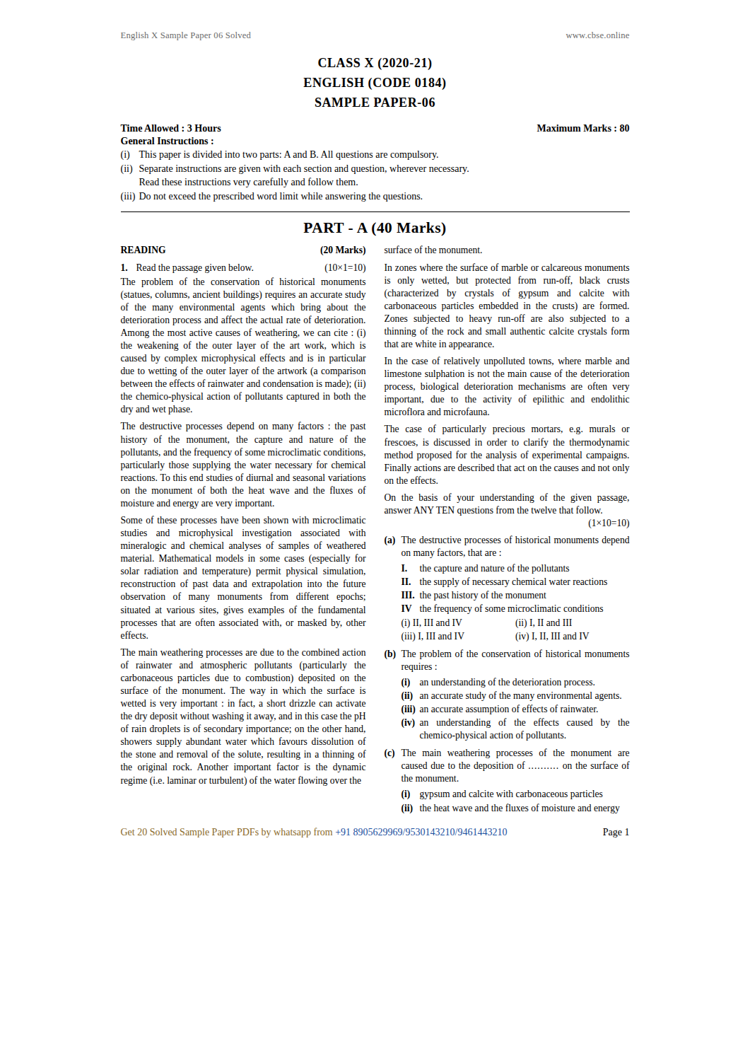English X Sample Paper 06 Solved
www.cbse.online
CLASS X (2020-21)
ENGLISH (CODE 0184)
SAMPLE PAPER-06
Time Allowed : 3 Hours
Maximum Marks : 80
General Instructions :
(i) This paper is divided into two parts: A and B. All questions are compulsory.
(ii) Separate instructions are given with each section and question, wherever necessary.
Read these instructions very carefully and follow them.
(iii) Do not exceed the prescribed word limit while answering the questions.
PART - A (40 Marks)
READING
(20 Marks)
1.
Read the passage given below. (10×1=10)
The problem of the conservation of historical monuments (statues, columns, ancient buildings) requires an accurate study of the many environmental agents which bring about the deterioration process and affect the actual rate of deterioration. Among the most active causes of weathering, we can cite : (i) the weakening of the outer layer of the art work, which is caused by complex microphysical effects and is in particular due to wetting of the outer layer of the artwork (a comparison between the effects of rainwater and condensation is made); (ii) the chemico-physical action of pollutants captured in both the dry and wet phase.
The destructive processes depend on many factors : the past history of the monument, the capture and nature of the pollutants, and the frequency of some microclimatic conditions, particularly those supplying the water necessary for chemical reactions. To this end studies of diurnal and seasonal variations on the monument of both the heat wave and the fluxes of moisture and energy are very important.
Some of these processes have been shown with microclimatic studies and microphysical investigation associated with mineralogic and chemical analyses of samples of weathered material. Mathematical models in some cases (especially for solar radiation and temperature) permit physical simulation, reconstruction of past data and extrapolation into the future observation of many monuments from different epochs; situated at various sites, gives examples of the fundamental processes that are often associated with, or masked by, other effects.
The main weathering processes are due to the combined action of rainwater and atmospheric pollutants (particularly the carbonaceous particles due to combustion) deposited on the surface of the monument. The way in which the surface is wetted is very important : in fact, a short drizzle can activate the dry deposit without washing it away, and in this case the pH of rain droplets is of secondary importance; on the other hand, showers supply abundant water which favours dissolution of the stone and removal of the solute, resulting in a thinning of the original rock. Another important factor is the dynamic regime (i.e. laminar or turbulent) of the water flowing over the
surface of the monument.
In zones where the surface of marble or calcareous monuments is only wetted, but protected from run-off, black crusts (characterized by crystals of gypsum and calcite with carbonaceous particles embedded in the crusts) are formed. Zones subjected to heavy run-off are also subjected to a thinning of the rock and small authentic calcite crystals form that are white in appearance.
In the case of relatively unpolluted towns, where marble and limestone sulphation is not the main cause of the deterioration process, biological deterioration mechanisms are often very important, due to the activity of epilithic and endolithic microflora and microfauna.
The case of particularly precious mortars, e.g. murals or frescoes, is discussed in order to clarify the thermodynamic method proposed for the analysis of experimental campaigns. Finally actions are described that act on the causes and not only on the effects.
On the basis of your understanding of the given passage, answer ANY TEN questions from the twelve that follow. (1×10=10)
(a)
The destructive processes of historical monuments depend on many factors, that are :
I.
the capture and nature of the pollutants
II.
the supply of necessary chemical water reactions
III.
the past history of the monument
IV
the frequency of some microclimatic conditions
(i) II, III and IV
(ii) I, II and III
(iii) I, III and IV
(iv) I, II, III and IV
(b)
The problem of the conservation of historical monuments requires :
(i)
an understanding of the deterioration process.
(ii)
an accurate study of the many environmental agents.
(iii)
an accurate assumption of effects of rainwater.
(iv)
an understanding of the effects caused by the chemico-physical action of pollutants.
(c)
The main weathering processes of the monument are caused due to the deposition of .......... on the surface of the monument.
(i)
gypsum and calcite with carbonaceous particles
(ii)
the heat wave and the fluxes of moisture and energy
Get 20 Solved Sample Paper PDFs by whatsapp from +91 8905629969/9530143210/9461443210
Page 1